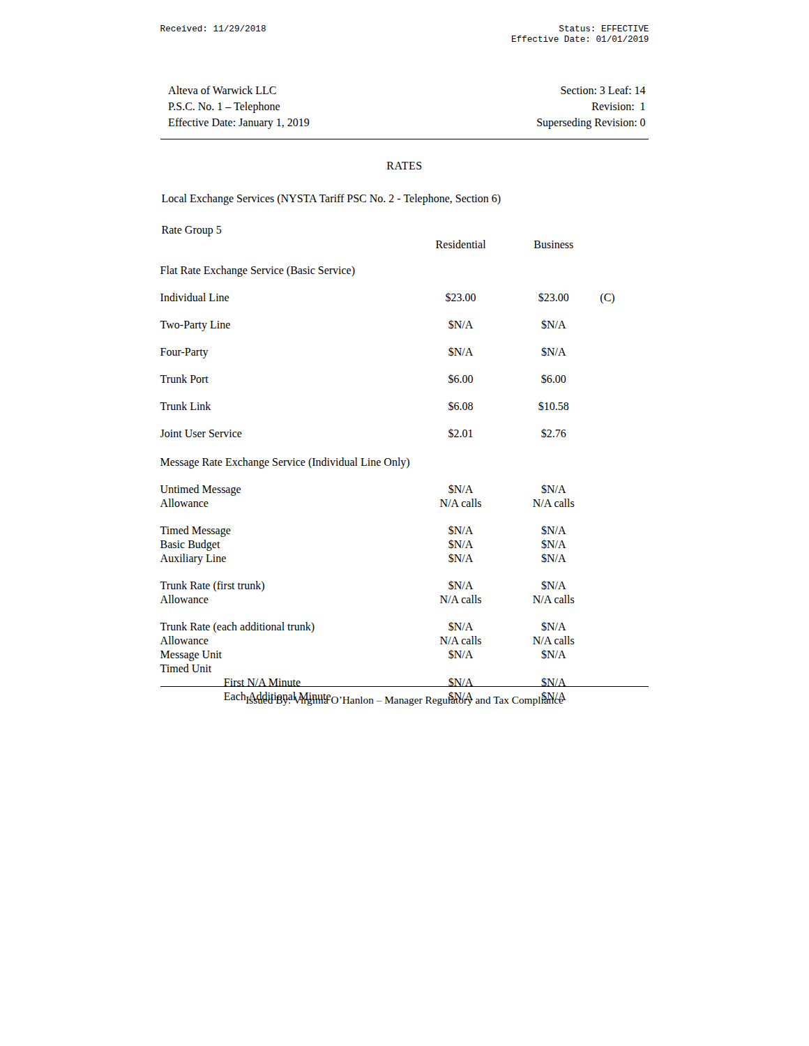Received: 11/29/2018
Status: EFFECTIVE
Effective Date: 01/01/2019
Alteva of Warwick LLC
P.S.C. No. 1 – Telephone
Effective Date: January 1, 2019
Section: 3 Leaf: 14
Revision: 1
Superseding Revision: 0
RATES
Local Exchange Services (NYSTA Tariff PSC No. 2 - Telephone, Section 6)
Rate Group 5
| | Residential | Business | |
| --- | --- | --- | --- |
| Flat Rate Exchange Service (Basic Service) |
| Individual Line | $23.00 | $23.00 | (C) |
| Two-Party Line | $N/A | $N/A | |
| Four-Party | $N/A | $N/A | |
| Trunk Port | $6.00 | $6.00 | |
| Trunk Link | $6.08 | $10.58 | |
| Joint User Service | $2.01 | $2.76 | |
| Message Rate Exchange Service (Individual Line Only) |
| Untimed Message | $N/A | $N/A | |
| Allowance | N/A calls | N/A calls | |
| Timed Message | $N/A | $N/A | |
| Basic Budget | $N/A | $N/A | |
| Auxiliary Line | $N/A | $N/A | |
| Trunk Rate (first trunk) | $N/A | $N/A | |
| Allowance | N/A calls | N/A calls | |
| Trunk Rate (each additional trunk) | $N/A | $N/A | |
| Allowance | N/A calls | N/A calls | |
| Message Unit | $N/A | $N/A | |
| Timed Unit | | | |
| First N/A Minute | $N/A | $N/A | |
| Each Additional Minute | $N/A | $N/A | |
Issued By: Virginia O’Hanlon – Manager Regulatory and Tax Compliance